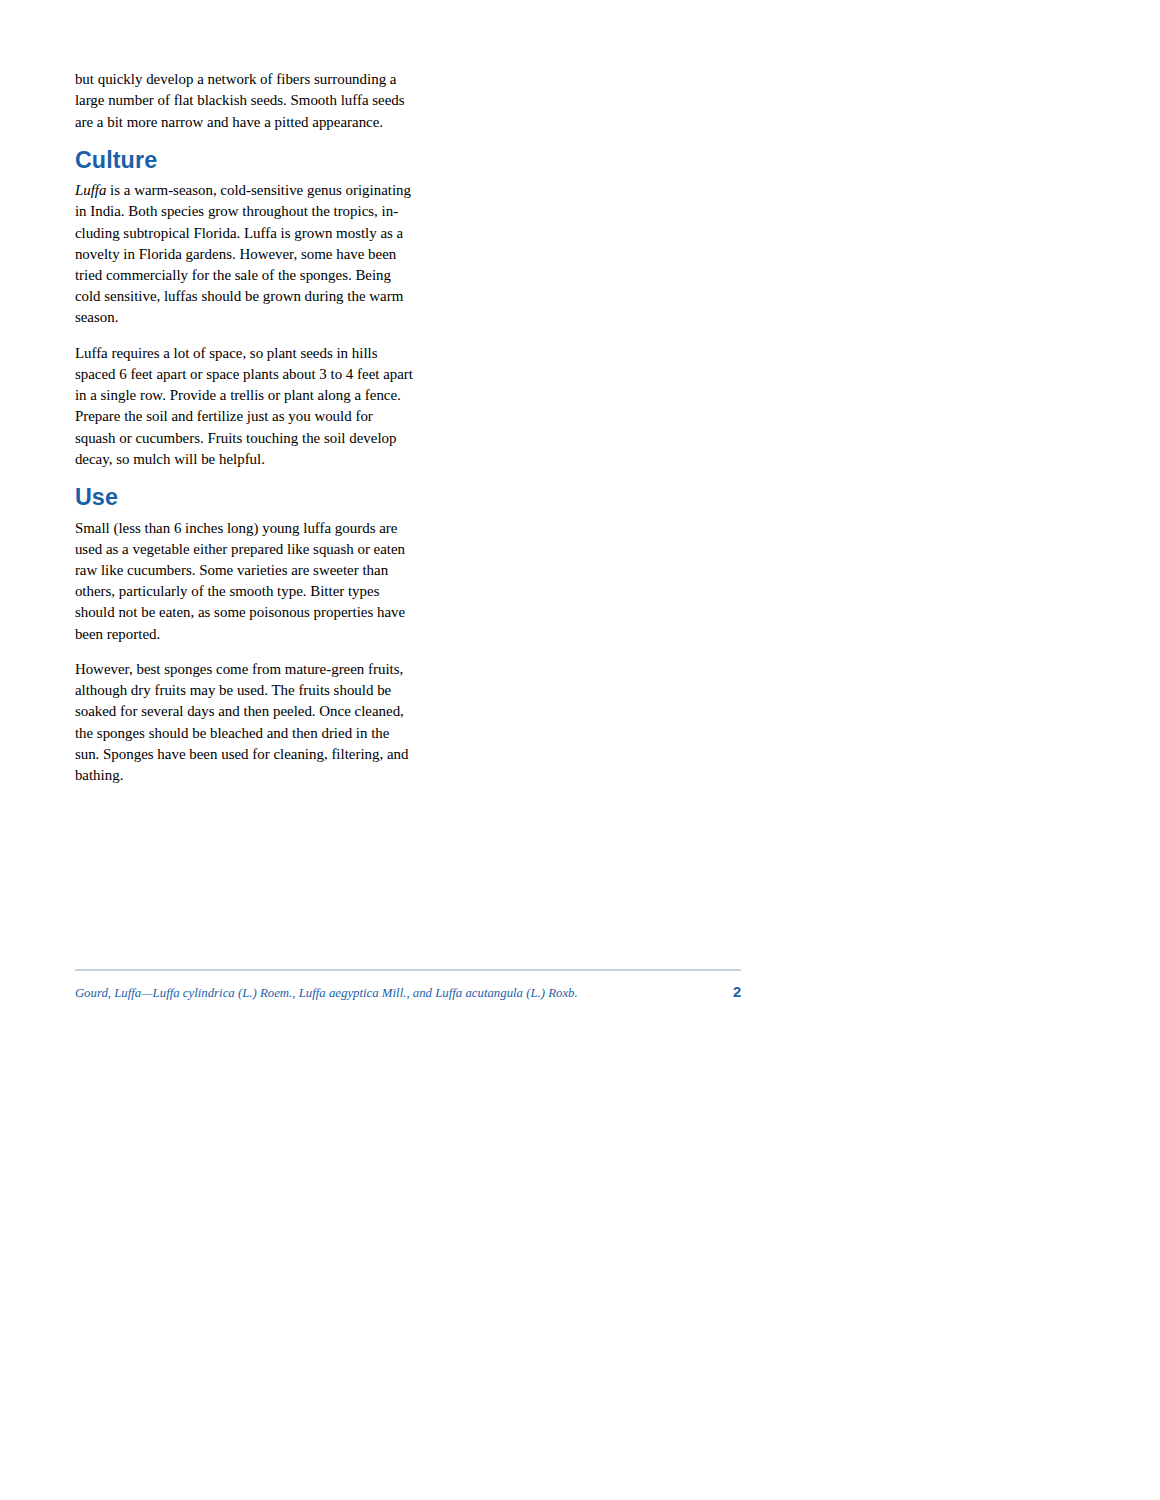but quickly develop a network of fibers surrounding a large number of flat blackish seeds. Smooth luffa seeds are a bit more narrow and have a pitted appearance.
Culture
Luffa is a warm-season, cold-sensitive genus originating in India. Both species grow throughout the tropics, including subtropical Florida. Luffa is grown mostly as a novelty in Florida gardens. However, some have been tried commercially for the sale of the sponges. Being cold sensitive, luffas should be grown during the warm season.
Luffa requires a lot of space, so plant seeds in hills spaced 6 feet apart or space plants about 3 to 4 feet apart in a single row. Provide a trellis or plant along a fence. Prepare the soil and fertilize just as you would for squash or cucumbers. Fruits touching the soil develop decay, so mulch will be helpful.
Use
Small (less than 6 inches long) young luffa gourds are used as a vegetable either prepared like squash or eaten raw like cucumbers. Some varieties are sweeter than others, particularly of the smooth type. Bitter types should not be eaten, as some poisonous properties have been reported.
However, best sponges come from mature-green fruits, although dry fruits may be used. The fruits should be soaked for several days and then peeled. Once cleaned, the sponges should be bleached and then dried in the sun. Sponges have been used for cleaning, filtering, and bathing.
Gourd, Luffa—Luffa cylindrica (L.) Roem., Luffa aegyptica Mill., and Luffa acutangula (L.) Roxb.
2